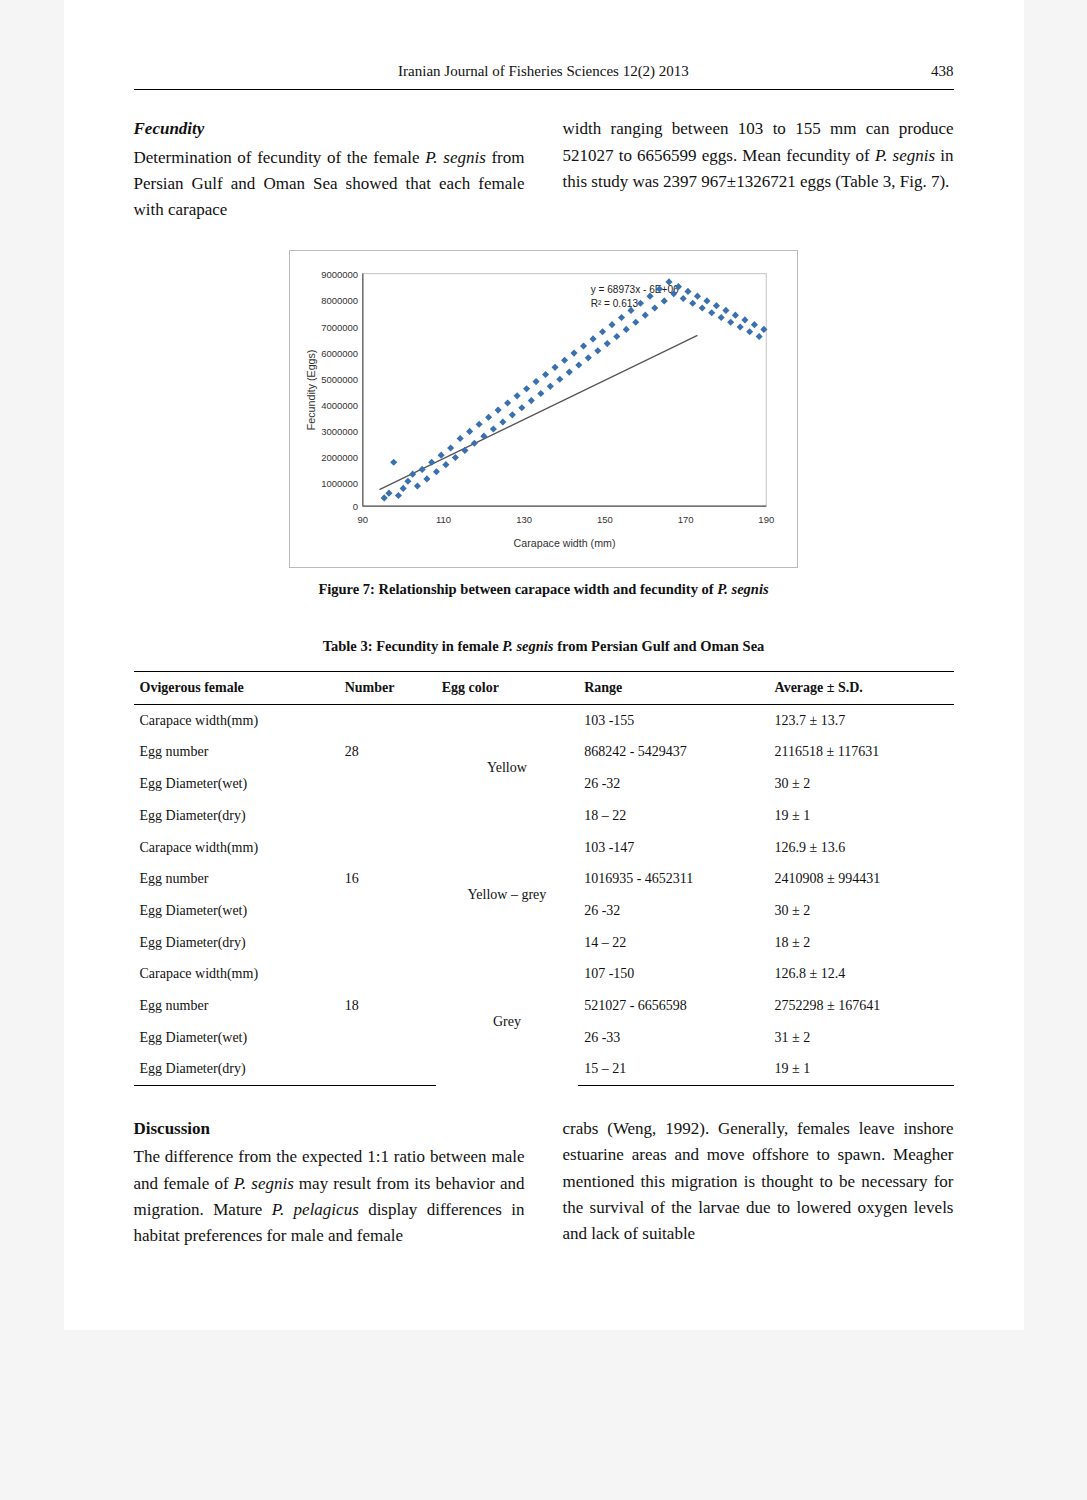Iranian Journal of Fisheries Sciences 12(2) 2013 438
Fecundity
Determination of fecundity of the female P. segnis from Persian Gulf and Oman Sea showed that each female with carapace
width ranging between 103 to 155 mm can produce 521027 to 6656599 eggs. Mean fecundity of P. segnis in this study was 2397 967±1326721 eggs (Table 3, Fig. 7).
9000000 8000000 7000000 6000000 5000000 4000000 3000000 2000000 1000000 0 90 110 130 150 170 190 Carapace width (mm) Fecundity (Eggs) y = 68973x - 6E+06 R² = 0.613
Figure 7: Relationship between carapace width and fecundity of P. segnis
Table 3: Fecundity in female P. segnis from Persian Gulf and Oman Sea
| Ovigerous female | Number | Egg color | Range | Average ± S.D. |
| --- | --- | --- | --- | --- |
| Carapace width(mm) | | Yellow | 103 -155 | 123.7 ± 13.7 |
| Egg number | 28 | 868242 - 5429437 | 2116518 ± 117631 |
| Egg Diameter(wet) | | 26 -32 | 30 ± 2 |
| Egg Diameter(dry) | | 18 – 22 | 19 ± 1 |
| Carapace width(mm) | | Yellow – grey | 103 -147 | 126.9 ± 13.6 |
| Egg number | 16 | 1016935 - 4652311 | 2410908 ± 994431 |
| Egg Diameter(wet) | | 26 -32 | 30 ± 2 |
| Egg Diameter(dry) | | 14 – 22 | 18 ± 2 |
| Carapace width(mm) | | Grey | 107 -150 | 126.8 ± 12.4 |
| Egg number | 18 | 521027 - 6656598 | 2752298 ± 167641 |
| Egg Diameter(wet) | | 26 -33 | 31 ± 2 |
| Egg Diameter(dry) | | 15 – 21 | 19 ± 1 |
Discussion
The difference from the expected 1:1 ratio between male and female of P. segnis may result from its behavior and migration. Mature P. pelagicus display differences in habitat preferences for male and female
crabs (Weng, 1992). Generally, females leave inshore estuarine areas and move offshore to spawn. Meagher mentioned this migration is thought to be necessary for the survival of the larvae due to lowered oxygen levels and lack of suitable